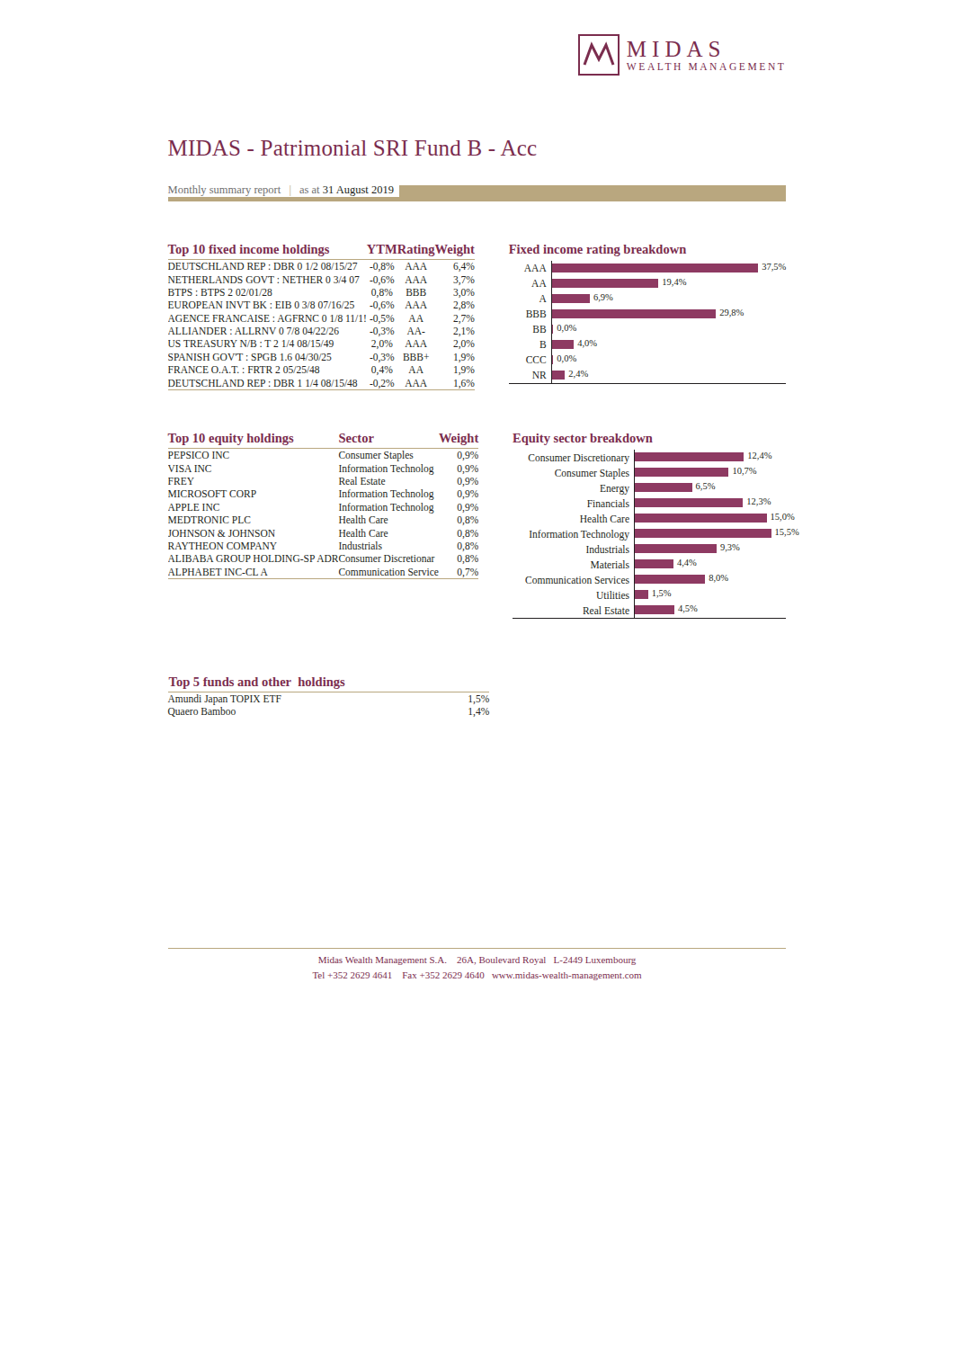MIDAS WEALTH MANAGEMENT
MIDAS - Patrimonial SRI Fund B - Acc
Monthly summary report | as at 31 August 2019
| Top 10 fixed income holdings | YTM | Rating | Weight |
| --- | --- | --- | --- |
| DEUTSCHLAND REP : DBR 0 1/2 08/15/27 | -0,8% | AAA | 6,4% |
| NETHERLANDS GOVT : NETHER 0 3/4 07 | -0,6% | AAA | 3,7% |
| BTPS : BTPS 2 02/01/28 | 0,8% | BBB | 3,0% |
| EUROPEAN INVT BK : EIB 0 3/8 07/16/25 | -0,6% | AAA | 2,8% |
| AGENCE FRANCAISE : AGFRNC 0 1/8 11/1! | -0,5% | AA | 2,7% |
| ALLIANDER : ALLRNV 0 7/8 04/22/26 | -0,3% | AA- | 2,1% |
| US TREASURY N/B : T 2 1/4 08/15/49 | 2,0% | AAA | 2,0% |
| SPANISH GOV'T : SPGB 1.6 04/30/25 | -0,3% | BBB+ | 1,9% |
| FRANCE O.A.T. : FRTR 2 05/25/48 | 0,4% | AA | 1,9% |
| DEUTSCHLAND REP : DBR 1 1/4 08/15/48 | -0,2% | AAA | 1,6% |
Fixed income rating breakdown
AAA
37,5%
AA
19,4%
A
6,9%
BBB
29,8%
BB
0,0%
B
4,0%
CCC
0,0%
NR
2,4%
| Top 10 equity holdings | Sector | Weight |
| --- | --- | --- |
| PEPSICO INC | Consumer Staples | 0,9% |
| VISA INC | Information Technolog | 0,9% |
| FREY | Real Estate | 0,9% |
| MICROSOFT CORP | Information Technolog | 0,9% |
| APPLE INC | Information Technolog | 0,9% |
| MEDTRONIC PLC | Health Care | 0,8% |
| JOHNSON & JOHNSON | Health Care | 0,8% |
| RAYTHEON COMPANY | Industrials | 0,8% |
| ALIBABA GROUP HOLDING-SP ADR | Consumer Discretionar | 0,8% |
| ALPHABET INC-CL A | Communication Service | 0,7% |
Equity sector breakdown
Consumer Discretionary
12,4%
Consumer Staples
10,7%
Energy
6,5%
Financials
12,3%
Health Care
15,0%
Information Technology
15,5%
Industrials
9,3%
Materials
4,4%
Communication Services
8,0%
Utilities
1,5%
Real Estate
4,5%
| Top 5 funds and other holdings |
| --- |
| Amundi Japan TOPIX ETF | 1,5% |
| Quaero Bamboo | 1,4% |
Midas Wealth Management S.A. 26A, Boulevard Royal L-2449 Luxembourg
Tel +352 2629 4641 Fax +352 2629 4640 www.midas-wealth-management.com